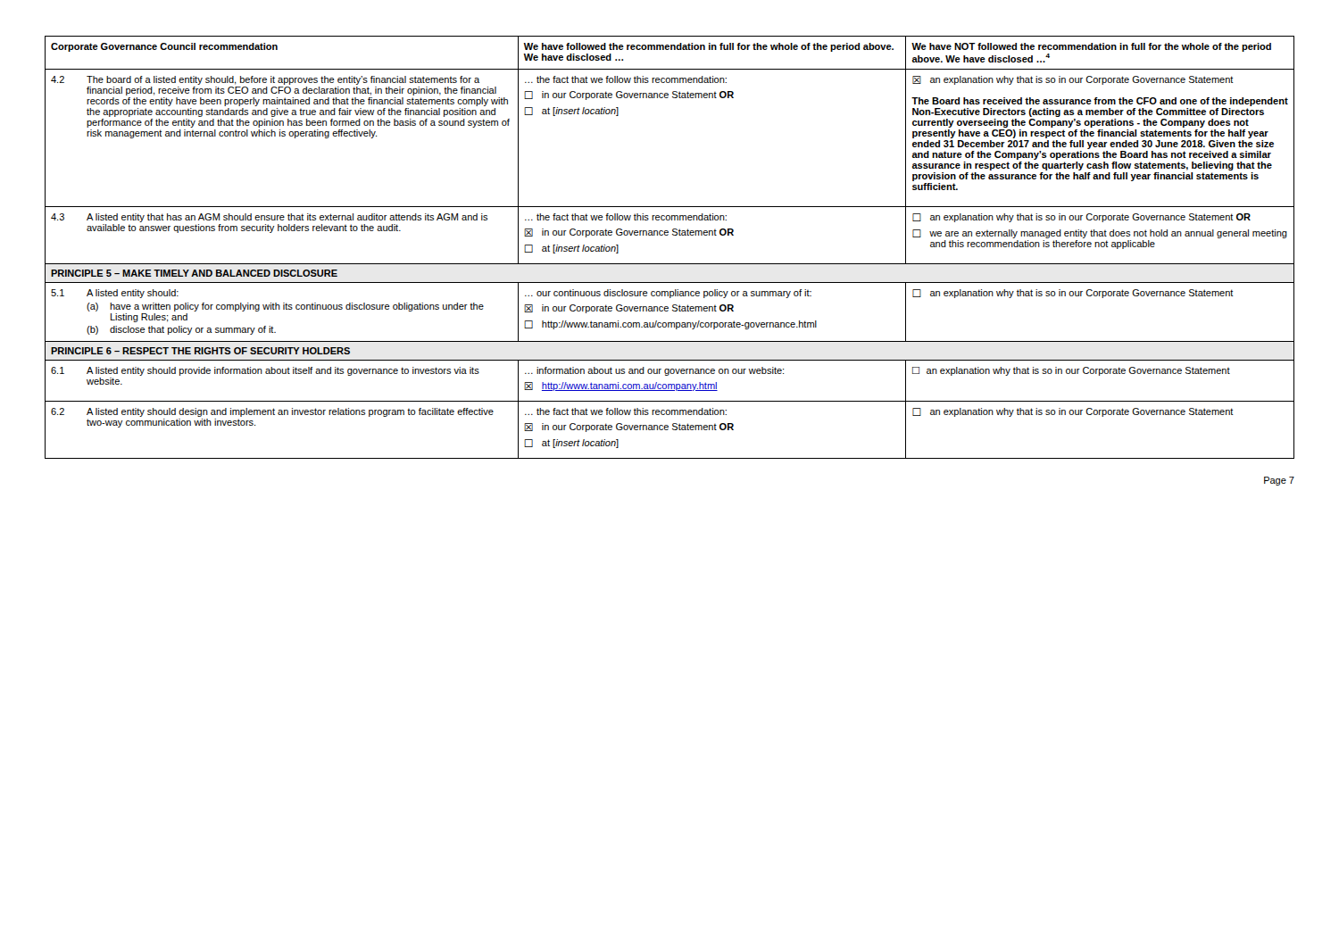| Corporate Governance Council recommendation | We have followed the recommendation in full for the whole of the period above. We have disclosed … | We have NOT followed the recommendation in full for the whole of the period above. We have disclosed … 4 |
| --- | --- | --- |
| / 4.2 / The board of a listed entity should, before it approves the entity’s financial statements for a financial period, receive from its CEO and CFO a declaration that, in their opinion, the financial records of the entity have been properly maintained and that the financial statements comply with the appropriate accounting standards and give a true and fair view of the financial position and performance of the entity and that the opinion has been formed on the basis of a sound system of risk management and internal control which is operating effectively. / | … the fact that we follow this recommendation: ☐ in our Corporate Governance Statement OR ☐ at [ insert location ] | ☒ an explanation why that is so in our Corporate Governance Statement The Board has received the assurance from the CFO and one of the independent Non-Executive Directors (acting as a member of the Committee of Directors currently overseeing the Company’s operations - the Company does not presently have a CEO) in respect of the financial statements for the half year ended 31 December 2017 and the full year ended 30 June 2018. Given the size and nature of the Company’s operations the Board has not received a similar assurance in respect of the quarterly cash flow statements, believing that the provision of the assurance for the half and full year financial statements is sufficient. |
| / 4.3 / A listed entity that has an AGM should ensure that its external auditor attends its AGM and is available to answer questions from security holders relevant to the audit. / | … the fact that we follow this recommendation: ☒ in our Corporate Governance Statement OR ☐ at [ insert location ] | ☐ an explanation why that is so in our Corporate Governance Statement OR ☐ we are an externally managed entity that does not hold an annual general meeting and this recommendation is therefore not applicable |
| PRINCIPLE 5 – MAKE TIMELY AND BALANCED DISCLOSURE |
| / 5.1 / A listed entity should: (a) have a written policy for complying with its continuous disclosure obligations under the Listing Rules; and (b) disclose that policy or a summary of it. / | … our continuous disclosure compliance policy or a summary of it: ☒ in our Corporate Governance Statement OR ☐ http://www.tanami.com.au/company/corporate-governance.html | ☐ an explanation why that is so in our Corporate Governance Statement |
| PRINCIPLE 6 – RESPECT THE RIGHTS OF SECURITY HOLDERS |
| / 6.1 / A listed entity should provide information about itself and its governance to investors via its website. / | … information about us and our governance on our website: ☒ http://www.tanami.com.au/company.html | ☐ an explanation why that is so in our Corporate Governance Statement |
| / 6.2 / A listed entity should design and implement an investor relations program to facilitate effective two-way communication with investors. / | … the fact that we follow this recommendation: ☒ in our Corporate Governance Statement OR ☐ at [ insert location ] | ☐ an explanation why that is so in our Corporate Governance Statement |
Page 7